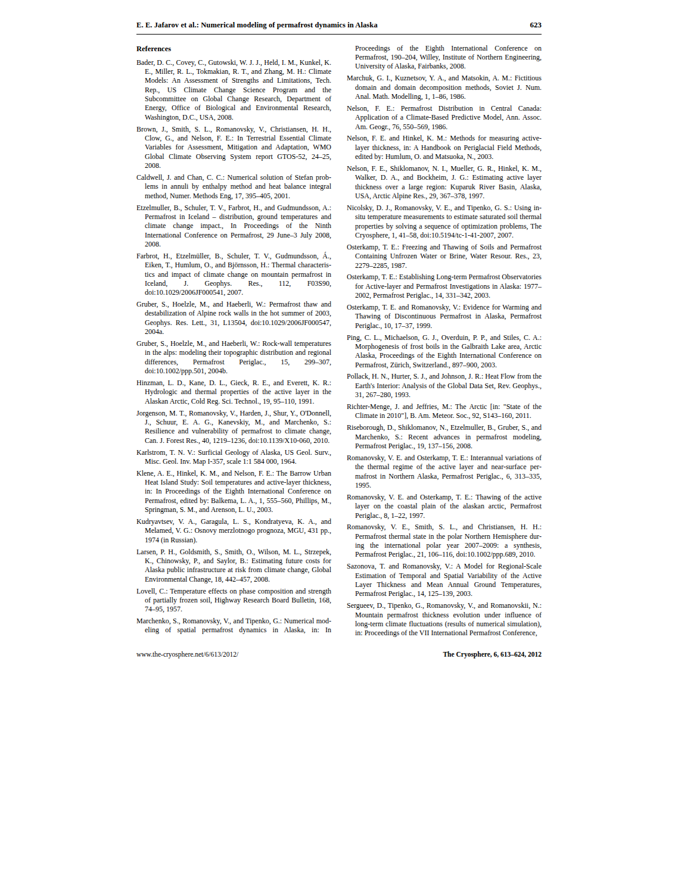E. E. Jafarov et al.: Numerical modeling of permafrost dynamics in Alaska 623
References
Bader, D. C., Covey, C., Gutowski, W. J. J., Held, I. M., Kunkel, K. E., Miller, R. L., Tokmakian, R. T., and Zhang, M. H.: Climate Models: An Assessment of Strengths and Limitations, Tech. Rep., US Climate Change Science Program and the Subcommittee on Global Change Research, Department of Energy, Office of Biological and Environmental Research, Washington, D.C., USA, 2008.
Brown, J., Smith, S. L., Romanovsky, V., Christiansen, H. H., Clow, G., and Nelson, F. E.: In Terrestrial Essential Climate Variables for Assessment, Mitigation and Adaptation, WMO Global Climate Observing System report GTOS-52, 24–25, 2008.
Caldwell, J. and Chan, C. C.: Numerical solution of Stefan problems in annuli by enthalpy method and heat balance integral method, Numer. Methods Eng, 17, 395–405, 2001.
Etzelmuller, B., Schuler, T. V., Farbrot, H., and Gudmundsson, A.: Permafrost in Iceland – distribution, ground temperatures and climate change impact., In Proceedings of the Ninth International Conference on Permafrost, 29 June–3 July 2008, 2008.
Farbrot, H., Etzelmüller, B., Schuler, T. V., Gudmundsson, Á., Eiken, T., Humlum, O., and Björnsson, H.: Thermal characteristics and impact of climate change on mountain permafrost in Iceland, J. Geophys. Res., 112, F03S90, doi:10.1029/2006JF000541, 2007.
Gruber, S., Hoelzle, M., and Haeberli, W.: Permafrost thaw and destabilization of Alpine rock walls in the hot summer of 2003, Geophys. Res. Lett., 31, L13504, doi:10.1029/2006JF000547, 2004a.
Gruber, S., Hoelzle, M., and Haeberli, W.: Rock-wall temperatures in the alps: modeling their topographic distribution and regional differences, Permafrost Periglac., 15, 299–307, doi:10.1002/ppp.501, 2004b.
Hinzman, L. D., Kane, D. L., Gieck, R. E., and Everett, K. R.: Hydrologic and thermal properties of the active layer in the Alaskan Arctic, Cold Reg. Sci. Technol., 19, 95–110, 1991.
Jorgenson, M. T., Romanovsky, V., Harden, J., Shur, Y., O'Donnell, J., Schuur, E. A. G., Kanevskiy, M., and Marchenko, S.: Resilience and vulnerability of permafrost to climate change, Can. J. Forest Res., 40, 1219–1236, doi:10.1139/X10-060, 2010.
Karlstrom, T. N. V.: Surficial Geology of Alaska, US Geol. Surv., Misc. Geol. Inv. Map I-357, scale 1:1 584 000, 1964.
Klene, A. E., Hinkel, K. M., and Nelson, F. E.: The Barrow Urban Heat Island Study: Soil temperatures and active-layer thickness, in: In Proceedings of the Eighth International Conference on Permafrost, edited by: Balkema, L. A., 1, 555–560, Phillips, M., Springman, S. M., and Arenson, L. U., 2003.
Kudryavtsev, V. A., Garagula, L. S., Kondratyeva, K. A., and Melamed, V. G.: Osnovy merzlotnogo prognoza, MGU, 431 pp., 1974 (in Russian).
Larsen, P. H., Goldsmith, S., Smith, O., Wilson, M. L., Strzepek, K., Chinowsky, P., and Saylor, B.: Estimating future costs for Alaska public infrastructure at risk from climate change, Global Environmental Change, 18, 442–457, 2008.
Lovell, C.: Temperature effects on phase composition and strength of partially frozen soil, Highway Research Board Bulletin, 168, 74–95, 1957.
Marchenko, S., Romanovsky, V., and Tipenko, G.: Numerical modeling of spatial permafrost dynamics in Alaska, in: In Proceedings of the Eighth International Conference on Permafrost, 190–204, Willey, Institute of Northern Engineering, University of Alaska, Fairbanks, 2008.
Marchuk, G. I., Kuznetsov, Y. A., and Matsokin, A. M.: Fictitious domain and domain decomposition methods, Soviet J. Num. Anal. Math. Modelling, 1, 1–86, 1986.
Nelson, F. E.: Permafrost Distribution in Central Canada: Application of a Climate-Based Predictive Model, Ann. Assoc. Am. Geogr., 76, 550–569, 1986.
Nelson, F. E. and Hinkel, K. M.: Methods for measuring active-layer thickness, in: A Handbook on Periglacial Field Methods, edited by: Humlum, O. and Matsuoka, N., 2003.
Nelson, F. E., Shiklomanov, N. I., Mueller, G. R., Hinkel, K. M., Walker, D. A., and Bockheim, J. G.: Estimating active layer thickness over a large region: Kuparuk River Basin, Alaska, USA, Arctic Alpine Res., 29, 367–378, 1997.
Nicolsky, D. J., Romanovsky, V. E., and Tipenko, G. S.: Using in-situ temperature measurements to estimate saturated soil thermal properties by solving a sequence of optimization problems, The Cryosphere, 1, 41–58, doi:10.5194/tc-1-41-2007, 2007.
Osterkamp, T. E.: Freezing and Thawing of Soils and Permafrost Containing Unfrozen Water or Brine, Water Resour. Res., 23, 2279–2285, 1987.
Osterkamp, T. E.: Establishing Long-term Permafrost Observatories for Active-layer and Permafrost Investigations in Alaska: 1977–2002, Permafrost Periglac., 14, 331–342, 2003.
Osterkamp, T. E. and Romanovsky, V.: Evidence for Warming and Thawing of Discontinuous Permafrost in Alaska, Permafrost Periglac., 10, 17–37, 1999.
Ping, C. L., Michaelson, G. J., Overduin, P. P., and Stiles, C. A.: Morphogenesis of frost boils in the Galbraith Lake area, Arctic Alaska, Proceedings of the Eighth International Conference on Permafrost, Zürich, Switzerland., 897–900, 2003.
Pollack, H. N., Hurter, S. J., and Johnson, J. R.: Heat Flow from the Earth's Interior: Analysis of the Global Data Set, Rev. Geophys., 31, 267–280, 1993.
Richter-Menge, J. and Jeffries, M.: The Arctic [in: "State of the Climate in 2010"], B. Am. Meteor. Soc., 92, S143–160, 2011.
Riseborough, D., Shiklomanov, N., Etzelmuller, B., Gruber, S., and Marchenko, S.: Recent advances in permafrost modeling, Permafrost Periglac., 19, 137–156, 2008.
Romanovsky, V. E. and Osterkamp, T. E.: Interannual variations of the thermal regime of the active layer and near-surface permafrost in Northern Alaska, Permafrost Periglac., 6, 313–335, 1995.
Romanovsky, V. E. and Osterkamp, T. E.: Thawing of the active layer on the coastal plain of the alaskan arctic, Permafrost Periglac., 8, 1–22, 1997.
Romanovsky, V. E., Smith, S. L., and Christiansen, H. H.: Permafrost thermal state in the polar Northern Hemisphere during the international polar year 2007–2009: a synthesis, Permafrost Periglac., 21, 106–116, doi:10.1002/ppp.689, 2010.
Sazonova, T. and Romanovsky, V.: A Model for Regional-Scale Estimation of Temporal and Spatial Variability of the Active Layer Thickness and Mean Annual Ground Temperatures, Permafrost Periglac., 14, 125–139, 2003.
Sergueev, D., Tipenko, G., Romanovsky, V., and Romanovskii, N.: Mountain permafrost thickness evolution under influence of long-term climate fluctuations (results of numerical simulation), in: Proceedings of the VII International Permafrost Conference,
www.the-cryosphere.net/6/613/2012/ The Cryosphere, 6, 613–624, 2012